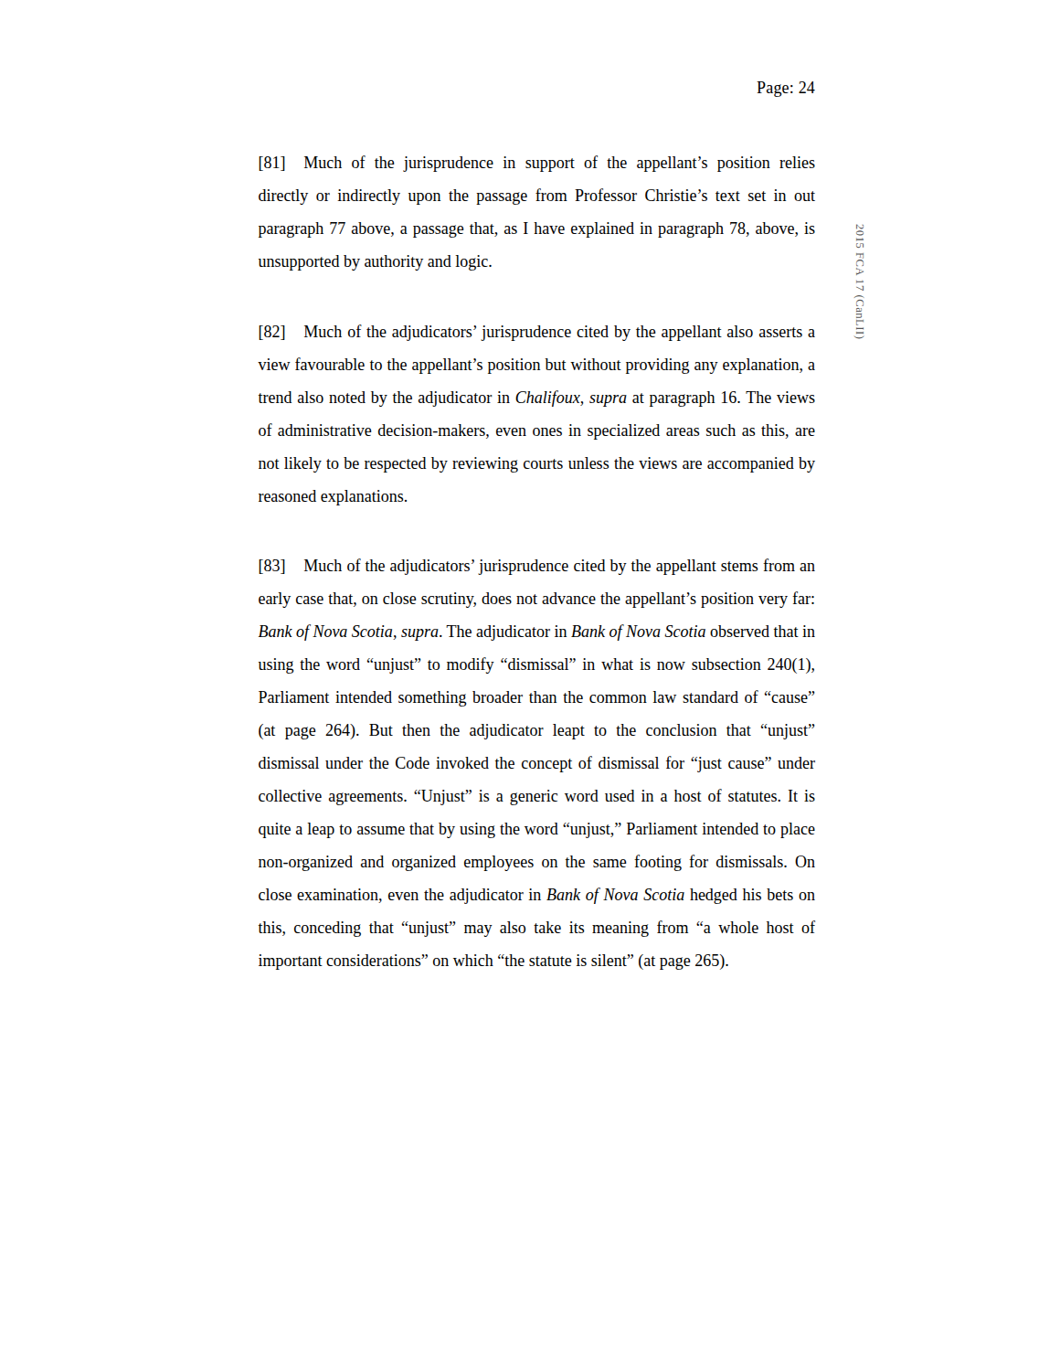Page: 24
2015 FCA 17 (CanLII)
[81] Much of the jurisprudence in support of the appellant’s position relies directly or indirectly upon the passage from Professor Christie’s text set in out paragraph 77 above, a passage that, as I have explained in paragraph 78, above, is unsupported by authority and logic.
[82] Much of the adjudicators’ jurisprudence cited by the appellant also asserts a view favourable to the appellant’s position but without providing any explanation, a trend also noted by the adjudicator in Chalifoux, supra at paragraph 16. The views of administrative decision-makers, even ones in specialized areas such as this, are not likely to be respected by reviewing courts unless the views are accompanied by reasoned explanations.
[83] Much of the adjudicators’ jurisprudence cited by the appellant stems from an early case that, on close scrutiny, does not advance the appellant’s position very far: Bank of Nova Scotia, supra. The adjudicator in Bank of Nova Scotia observed that in using the word “unjust” to modify “dismissal” in what is now subsection 240(1), Parliament intended something broader than the common law standard of “cause” (at page 264). But then the adjudicator leapt to the conclusion that “unjust” dismissal under the Code invoked the concept of dismissal for “just cause” under collective agreements. “Unjust” is a generic word used in a host of statutes. It is quite a leap to assume that by using the word “unjust,” Parliament intended to place non-organized and organized employees on the same footing for dismissals. On close examination, even the adjudicator in Bank of Nova Scotia hedged his bets on this, conceding that “unjust” may also take its meaning from “a whole host of important considerations” on which “the statute is silent” (at page 265).